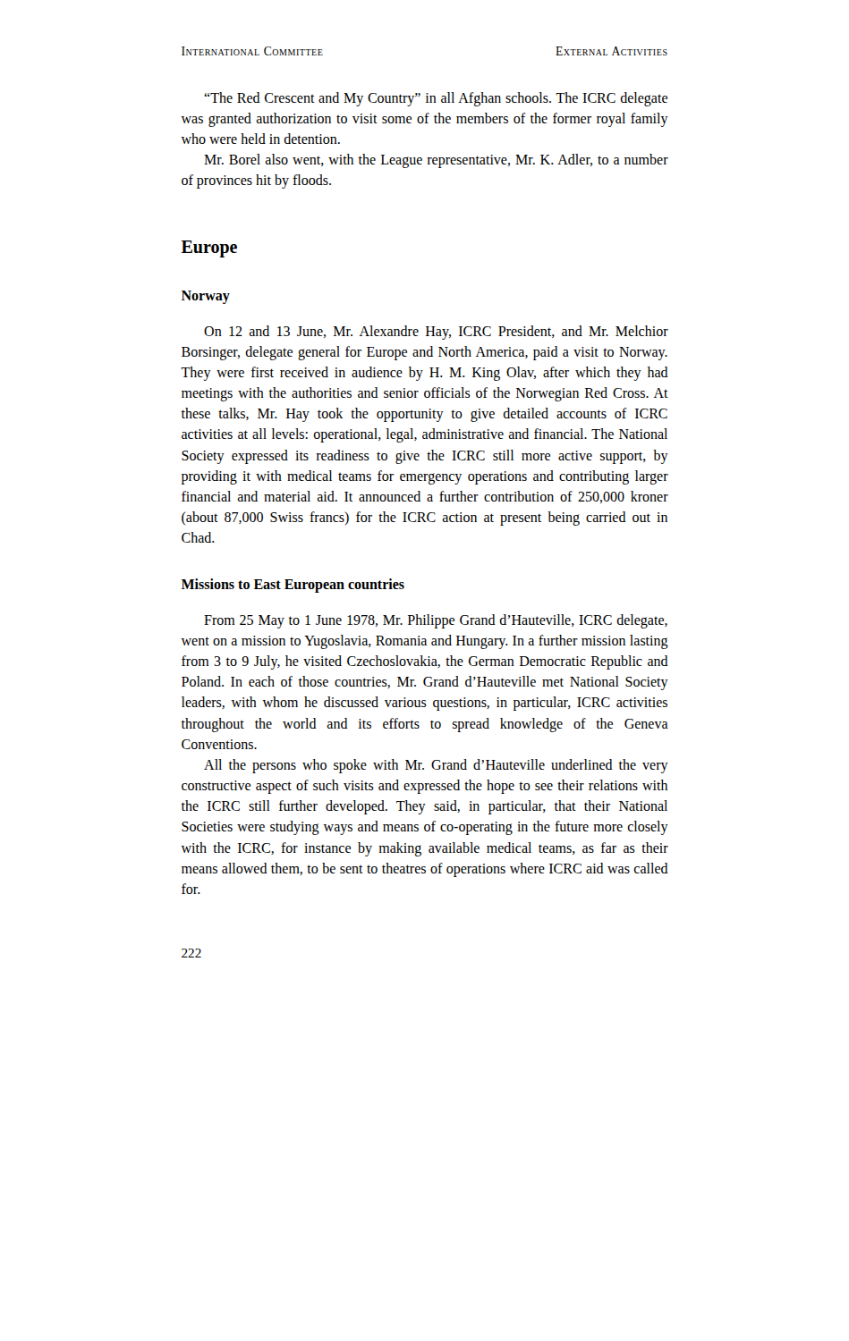International Committee External Activities
“The Red Crescent and My Country” in all Afghan schools. The ICRC delegate was granted authorization to visit some of the members of the former royal family who were held in detention.
Mr. Borel also went, with the League representative, Mr. K. Adler, to a number of provinces hit by floods.
Europe
Norway
On 12 and 13 June, Mr. Alexandre Hay, ICRC President, and Mr. Melchior Borsinger, delegate general for Europe and North America, paid a visit to Norway. They were first received in audience by H. M. King Olav, after which they had meetings with the authorities and senior officials of the Norwegian Red Cross. At these talks, Mr. Hay took the opportunity to give detailed accounts of ICRC activities at all levels: operational, legal, administrative and financial. The National Society expressed its readiness to give the ICRC still more active support, by providing it with medical teams for emergency operations and contributing larger financial and material aid. It announced a further contribution of 250,000 kroner (about 87,000 Swiss francs) for the ICRC action at present being carried out in Chad.
Missions to East European countries
From 25 May to 1 June 1978, Mr. Philippe Grand d’Hauteville, ICRC delegate, went on a mission to Yugoslavia, Romania and Hungary. In a further mission lasting from 3 to 9 July, he visited Czechoslovakia, the German Democratic Republic and Poland. In each of those countries, Mr. Grand d’Hauteville met National Society leaders, with whom he discussed various questions, in particular, ICRC activities throughout the world and its efforts to spread knowledge of the Geneva Conventions.
All the persons who spoke with Mr. Grand d’Hauteville underlined the very constructive aspect of such visits and expressed the hope to see their relations with the ICRC still further developed. They said, in particular, that their National Societies were studying ways and means of co-operating in the future more closely with the ICRC, for instance by making available medical teams, as far as their means allowed them, to be sent to theatres of operations where ICRC aid was called for.
222